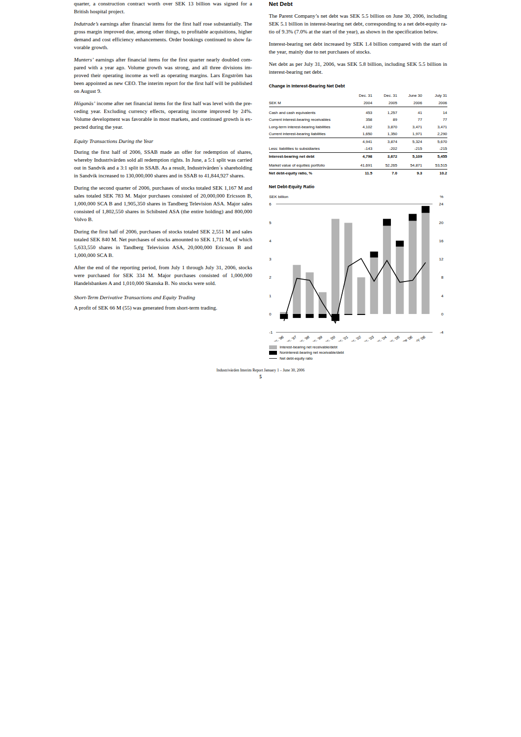quarter, a construction contract worth over SEK 13 billion was signed for a British hospital project.
Indutrade’s earnings after financial items for the first half rose substantially. The gross margin improved due, among other things, to profitable acquisitions, higher demand and cost efficiency enhancements. Order bookings continued to show favorable growth.
Munters’ earnings after financial items for the first quarter nearly doubled compared with a year ago. Volume growth was strong, and all three divisions improved their operating income as well as operating margins. Lars Engström has been appointed as new CEO. The interim report for the first half will be published on August 9.
Höganäs’ income after net financial items for the first half was level with the preceding year. Excluding currency effects, operating income improved by 24%. Volume development was favorable in most markets, and continued growth is expected during the year.
Equity Transactions During the Year
During the first half of 2006, SSAB made an offer for redemption of shares, whereby Industrivärden sold all redemption rights. In June, a 5:1 split was carried out in Sandvik and a 3:1 split in SSAB. As a result, Industrivärden´s shareholding in Sandvik increased to 130,000,000 shares and in SSAB to 41,844,927 shares.
During the second quarter of 2006, purchases of stocks totaled SEK 1,167 M and sales totaled SEK 783 M. Major purchases consisted of 20,000,000 Ericsson B, 1,000,000 SCA B and 1,905,350 shares in Tandberg Television ASA. Major sales consisted of 1,802,550 shares in Schibsted ASA (the entire holding) and 800,000 Volvo B.
During the first half of 2006, purchases of stocks totaled SEK 2,551 M and sales totaled SEK 840 M. Net purchases of stocks amounted to SEK 1,711 M, of which 5,633,550 shares in Tandberg Television ASA, 20,000,000 Ericsson B and 1,000,000 SCA B.
After the end of the reporting period, from July 1 through July 31, 2006, stocks were purchased for SEK 334 M. Major purchases consisted of 1,000,000 Handelsbanken A and 1,010,000 Skanska B. No stocks were sold.
Short-Term Derivative Transactions and Equity Trading
A profit of SEK 66 M (55) was generated from short-term trading.
Net Debt
The Parent Company’s net debt was SEK 5.5 billion on June 30, 2006, including SEK 5.1 billion in interest-bearing net debt, corresponding to a net debt-equity ratio of 9.3% (7.0% at the start of the year), as shown in the specification below.
Interest-bearing net debt increased by SEK 1.4 billion compared with the start of the year, mainly due to net purchases of stocks.
Net debt as per July 31, 2006, was SEK 5.8 billion, including SEK 5.5 billion in interest-bearing net debt.
Change in Interest-Bearing Net Debt
| | Dec. 31 | Dec. 31 | June 30 | July 31 |
| --- | --- | --- | --- | --- |
| SEK M | 2004 | 2005 | 2006 | 2006 |
| Cash and cash equivalents | 453 | 1,257 | 41 | 14 |
| Current interest-bearing receivables | 358 | 89 | 77 | 77 |
| Long-term interest-bearing liabilities | 4,102 | 3,870 | 3,471 | 3,471 |
| Current interest-bearing liabilities | 1,650 | 1,350 | 1,971 | 2,290 |
| | 4,941 | 3,874 | 5,324 | 5,670 |
| Less: liabilities to subsidiaries | -143 | -202 | -215 | -215 |
| Interest-bearing net debt | 4,798 | 3,672 | 5,109 | 5,455 |
| Market value of equities portfolio | 41,691 | 52,265 | 54,871 | 53,515 |
| Net debt-equity ratio, % | 11.5 | 7.0 | 9.3 | 10.2 |
Net Debt-Equity Ratio
SEK billion % 6 5 4 3 2 1 0 -1 24 20 16 12 8 4 0 -4 Dec. ’96 Dec. ’97 Dec. ’98 Dec. ’99 Dec. ’00 Dec. ’01 Dec. ’02 Dec. ’03 Dec. ’04 Dec. ’05 June ’06 JulY ’06
Interest-bearing net receivable/debt
Noninterest-bearing net receivable/debt
Net debt-equity ratio
Industrivärden Interim Report January 1 – June 30, 2006
5